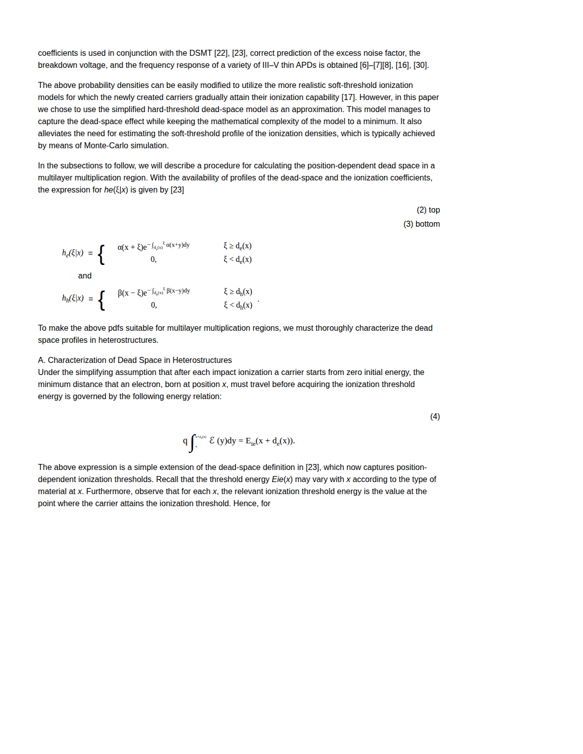coefficients is used in conjunction with the DSMT [22], [23], correct prediction of the excess noise factor, the breakdown voltage, and the frequency response of a variety of III–V thin APDs is obtained [6]–[7][8], [16], [30].
The above probability densities can be easily modified to utilize the more realistic soft-threshold ionization models for which the newly created carriers gradually attain their ionization capability [17]. However, in this paper we chose to use the simplified hard-threshold dead-space model as an approximation. This model manages to capture the dead-space effect while keeping the mathematical complexity of the model to a minimum. It also alleviates the need for estimating the soft-threshold profile of the ionization densities, which is typically achieved by means of Monte-Carlo simulation.
In the subsections to follow, we will describe a procedure for calculating the position-dependent dead space in a multilayer multiplication region. With the availability of profiles of the dead-space and the ionization coefficients, the expression for he(ξ|x) is given by [23]
(2) top
(3) bottom
he(ξ|x) = { α(x + ξ)e− ∫de(x)ξ α(x+y)dy ξ ≥ de(x) 0, ξ < de(x)
and
hh(ξ|x) = { β(x − ξ)e− ∫dh(x)ξ β(x−y)dy ξ ≥ dh(x) 0, ξ < dh(x) .
To make the above pdfs suitable for multilayer multiplication regions, we must thoroughly characterize the dead space profiles in heterostructures.
A. Characterization of Dead Space in Heterostructures
Under the simplifying assumption that after each impact ionization a carrier starts from zero initial energy, the minimum distance that an electron, born at position x, must travel before acquiring the ionization threshold energy is governed by the following energy relation:
(4)
q ∫x+de(x)
x ℰ (y)dy = Eie(x + de(x)).
The above expression is a simple extension of the dead-space definition in [23], which now captures position-dependent ionization thresholds. Recall that the threshold energy Eie(x) may vary with x according to the type of material at x. Furthermore, observe that for each x, the relevant ionization threshold energy is the value at the point where the carrier attains the ionization threshold. Hence, for